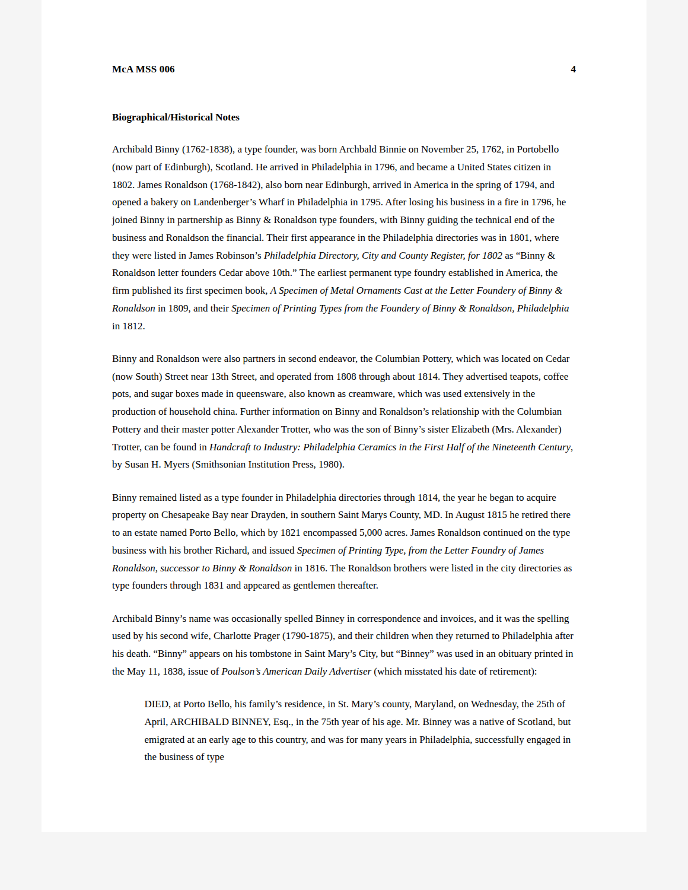McA MSS 006 4
Biographical/Historical Notes
Archibald Binny (1762-1838), a type founder, was born Archbald Binnie on November 25, 1762, in Portobello (now part of Edinburgh), Scotland. He arrived in Philadelphia in 1796, and became a United States citizen in 1802. James Ronaldson (1768-1842), also born near Edinburgh, arrived in America in the spring of 1794, and opened a bakery on Landenberger’s Wharf in Philadelphia in 1795. After losing his business in a fire in 1796, he joined Binny in partnership as Binny & Ronaldson type founders, with Binny guiding the technical end of the business and Ronaldson the financial. Their first appearance in the Philadelphia directories was in 1801, where they were listed in James Robinson’s Philadelphia Directory, City and County Register, for 1802 as “Binny & Ronaldson letter founders Cedar above 10th.” The earliest permanent type foundry established in America, the firm published its first specimen book, A Specimen of Metal Ornaments Cast at the Letter Foundery of Binny & Ronaldson in 1809, and their Specimen of Printing Types from the Foundery of Binny & Ronaldson, Philadelphia in 1812.
Binny and Ronaldson were also partners in second endeavor, the Columbian Pottery, which was located on Cedar (now South) Street near 13th Street, and operated from 1808 through about 1814. They advertised teapots, coffee pots, and sugar boxes made in queensware, also known as creamware, which was used extensively in the production of household china. Further information on Binny and Ronaldson’s relationship with the Columbian Pottery and their master potter Alexander Trotter, who was the son of Binny’s sister Elizabeth (Mrs. Alexander) Trotter, can be found in Handcraft to Industry: Philadelphia Ceramics in the First Half of the Nineteenth Century, by Susan H. Myers (Smithsonian Institution Press, 1980).
Binny remained listed as a type founder in Philadelphia directories through 1814, the year he began to acquire property on Chesapeake Bay near Drayden, in southern Saint Marys County, MD. In August 1815 he retired there to an estate named Porto Bello, which by 1821 encompassed 5,000 acres. James Ronaldson continued on the type business with his brother Richard, and issued Specimen of Printing Type, from the Letter Foundry of James Ronaldson, successor to Binny & Ronaldson in 1816. The Ronaldson brothers were listed in the city directories as type founders through 1831 and appeared as gentlemen thereafter.
Archibald Binny’s name was occasionally spelled Binney in correspondence and invoices, and it was the spelling used by his second wife, Charlotte Prager (1790-1875), and their children when they returned to Philadelphia after his death. “Binny” appears on his tombstone in Saint Mary’s City, but “Binney” was used in an obituary printed in the May 11, 1838, issue of Poulson’s American Daily Advertiser (which misstated his date of retirement):
DIED, at Porto Bello, his family’s residence, in St. Mary’s county, Maryland, on Wednesday, the 25th of April, ARCHIBALD BINNEY, Esq., in the 75th year of his age. Mr. Binney was a native of Scotland, but emigrated at an early age to this country, and was for many years in Philadelphia, successfully engaged in the business of type